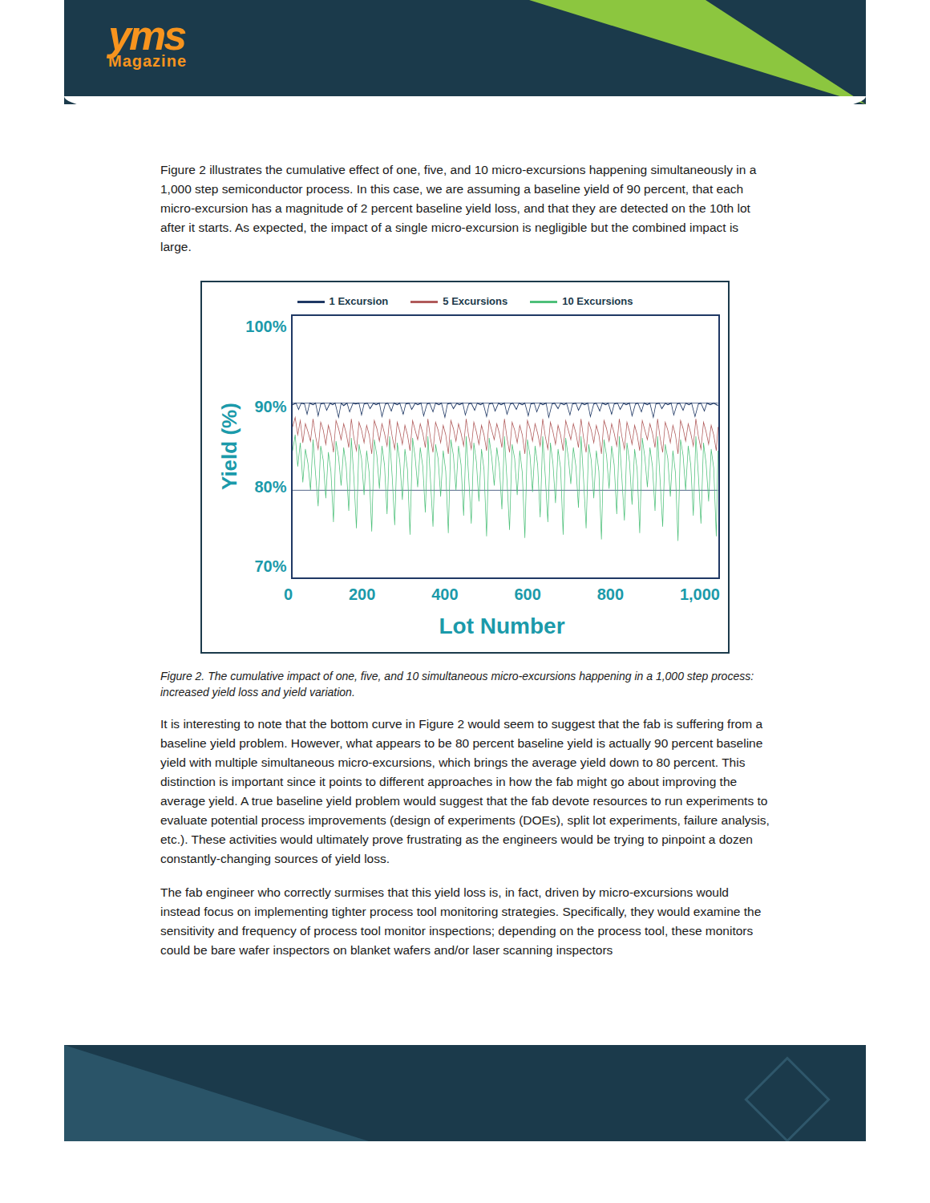yms
Magazine
Figure 2 illustrates the cumulative effect of one, five, and 10 micro-excursions happening simultaneously in a 1,000 step semiconductor process. In this case, we are assuming a baseline yield of 90 percent, that each micro-excursion has a magnitude of 2 percent baseline yield loss, and that they are detected on the 10th lot after it starts. As expected, the impact of a single micro-excursion is negligible but the combined impact is large.
1 Excursion
5 Excursions
10 Excursions
Yield (%)
100%
90%
80%
70%
0 200 400 600 800 1,000
Lot Number
Figure 2. The cumulative impact of one, five, and 10 simultaneous micro-excursions happening in a 1,000 step process: increased yield loss and yield variation.
It is interesting to note that the bottom curve in Figure 2 would seem to suggest that the fab is suffering from a baseline yield problem. However, what appears to be 80 percent baseline yield is actually 90 percent baseline yield with multiple simultaneous micro-excursions, which brings the average yield down to 80 percent. This distinction is important since it points to different approaches in how the fab might go about improving the average yield. A true baseline yield problem would suggest that the fab devote resources to run experiments to evaluate potential process improvements (design of experiments (DOEs), split lot experiments, failure analysis, etc.). These activities would ultimately prove frustrating as the engineers would be trying to pinpoint a dozen constantly-changing sources of yield loss.
The fab engineer who correctly surmises that this yield loss is, in fact, driven by micro-excursions would instead focus on implementing tighter process tool monitoring strategies. Specifically, they would examine the sensitivity and frequency of process tool monitor inspections; depending on the process tool, these monitors could be bare wafer inspectors on blanket wafers and/or laser scanning inspectors